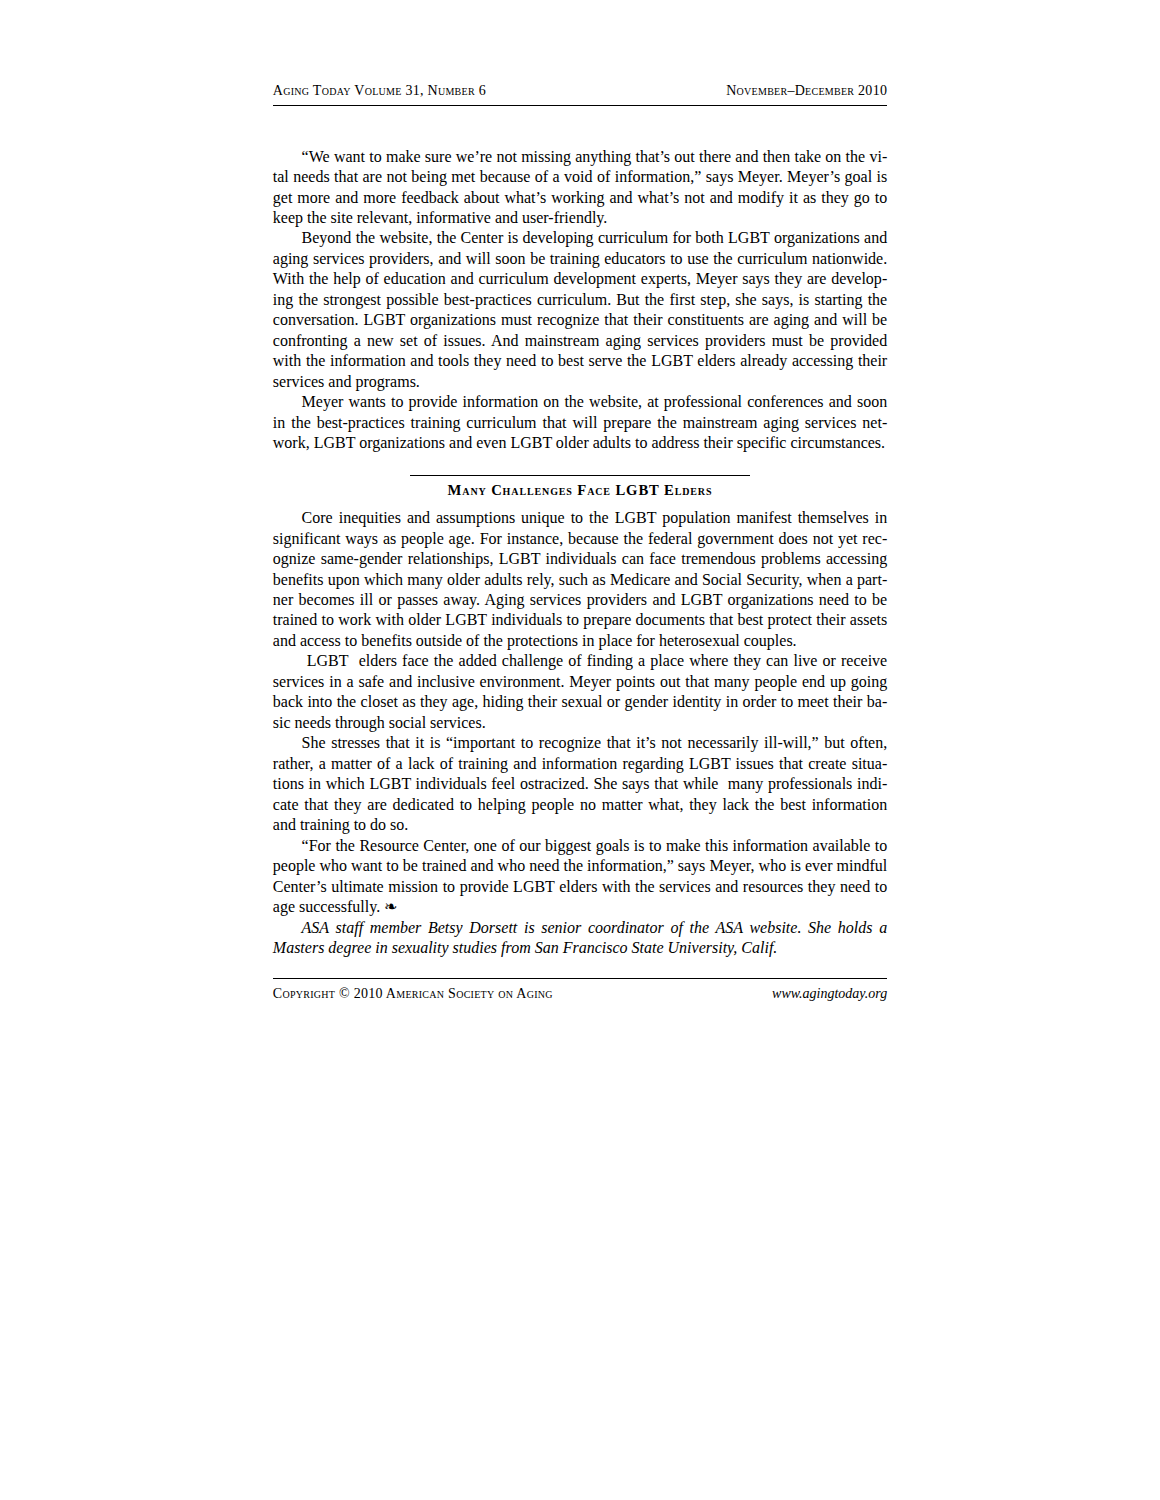Aging Today Volume 31, Number 6 November–December 2010
“We want to make sure we’re not missing anything that’s out there and then take on the vital needs that are not being met because of a void of information,” says Meyer. Meyer’s goal is get more and more feedback about what’s working and what’s not and modify it as they go to keep the site relevant, informative and user-friendly.
Beyond the website, the Center is developing curriculum for both LGBT organizations and aging services providers, and will soon be training educators to use the curriculum nationwide. With the help of education and curriculum development experts, Meyer says they are developing the strongest possible best-practices curriculum. But the first step, she says, is starting the conversation. LGBT organizations must recognize that their constituents are aging and will be confronting a new set of issues. And mainstream aging services providers must be provided with the information and tools they need to best serve the LGBT elders already accessing their services and programs.
Meyer wants to provide information on the website, at professional conferences and soon in the best-practices training curriculum that will prepare the mainstream aging services network, LGBT organizations and even LGBT older adults to address their specific circumstances.
Many Challenges Face LGBT Elders
Core inequities and assumptions unique to the LGBT population manifest themselves in significant ways as people age. For instance, because the federal government does not yet recognize same-gender relationships, LGBT individuals can face tremendous problems accessing benefits upon which many older adults rely, such as Medicare and Social Security, when a partner becomes ill or passes away. Aging services providers and LGBT organizations need to be trained to work with older LGBT individuals to prepare documents that best protect their assets and access to benefits outside of the protections in place for heterosexual couples.
LGBT elders face the added challenge of finding a place where they can live or receive services in a safe and inclusive environment. Meyer points out that many people end up going back into the closet as they age, hiding their sexual or gender identity in order to meet their basic needs through social services.
She stresses that it is “important to recognize that it’s not necessarily ill-will,” but often, rather, a matter of a lack of training and information regarding LGBT issues that create situations in which LGBT individuals feel ostracized. She says that while many professionals indicate that they are dedicated to helping people no matter what, they lack the best information and training to do so.
“For the Resource Center, one of our biggest goals is to make this information available to people who want to be trained and who need the information,” says Meyer, who is ever mindful Center’s ultimate mission to provide LGBT elders with the services and resources they need to age successfully. ❧
ASA staff member Betsy Dorsett is senior coordinator of the ASA website. She holds a Masters degree in sexuality studies from San Francisco State University, Calif.
Copyright © 2010 American Society on Aging www.agingtoday.org